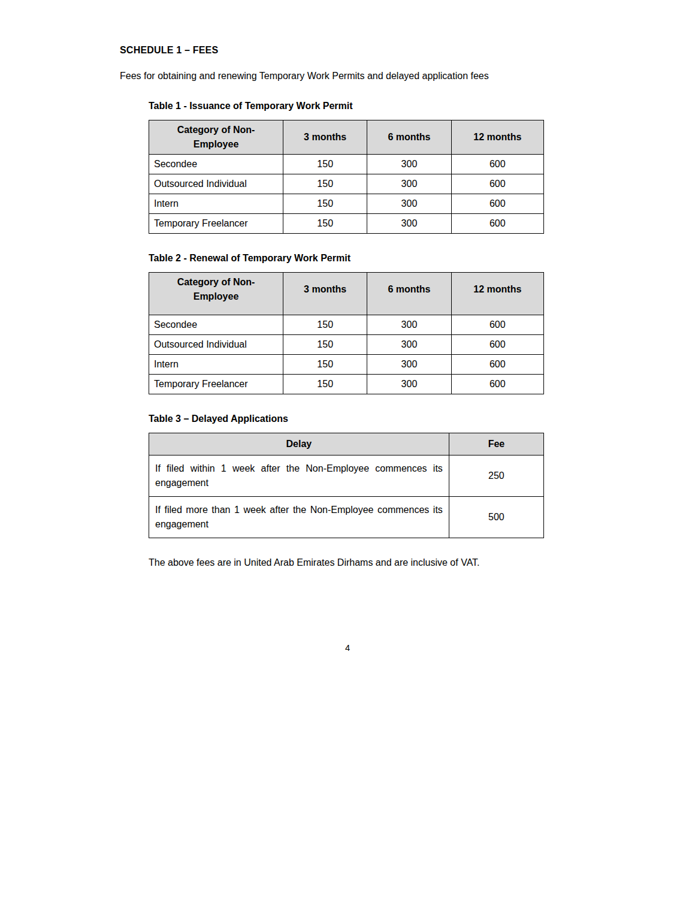SCHEDULE 1 – FEES
Fees for obtaining and renewing Temporary Work Permits and delayed application fees
Table 1 - Issuance of Temporary Work Permit
| Category of Non- Employee | 3 months | 6 months | 12 months |
| --- | --- | --- | --- |
| Secondee | 150 | 300 | 600 |
| Outsourced Individual | 150 | 300 | 600 |
| Intern | 150 | 300 | 600 |
| Temporary Freelancer | 150 | 300 | 600 |
Table 2 - Renewal of Temporary Work Permit
| Category of Non- Employee | 3 months | 6 months | 12 months |
| --- | --- | --- | --- |
| Secondee | 150 | 300 | 600 |
| Outsourced Individual | 150 | 300 | 600 |
| Intern | 150 | 300 | 600 |
| Temporary Freelancer | 150 | 300 | 600 |
Table 3 – Delayed Applications
| Delay | Fee |
| --- | --- |
| If filed within 1 week after the Non-Employee commences its engagement | 250 |
| If filed more than 1 week after the Non-Employee commences its engagement | 500 |
The above fees are in United Arab Emirates Dirhams and are inclusive of VAT.
4